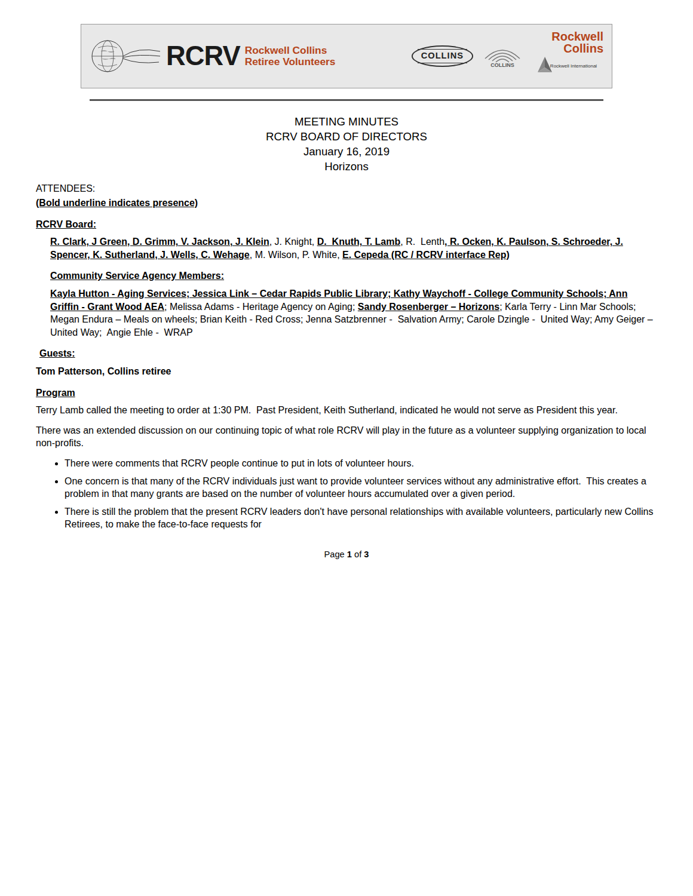RCRV
Rockwell Collins
Retiree Volunteers
COLLINS
COLLINS
Rockwell
Collins
Rockwell International
MEETING MINUTES
RCRV BOARD OF DIRECTORS
January 16, 2019
Horizons
ATTENDEES:
(Bold underline indicates presence)
RCRV Board:
R. Clark, J Green, D. Grimm, V. Jackson, J. Klein, J. Knight, D. Knuth, T. Lamb, R. Lenth, R. Ocken, K. Paulson, S. Schroeder, J. Spencer, K. Sutherland, J. Wells, C. Wehage, M. Wilson, P. White, E. Cepeda (RC / RCRV interface Rep)
Community Service Agency Members:
Kayla Hutton - Aging Services; Jessica Link – Cedar Rapids Public Library; Kathy Waychoff - College Community Schools; Ann Griffin - Grant Wood AEA; Melissa Adams - Heritage Agency on Aging; Sandy Rosenberger – Horizons; Karla Terry - Linn Mar Schools; Megan Endura – Meals on wheels; Brian Keith - Red Cross; Jenna Satzbrenner - Salvation Army; Carole Dzingle - United Way; Amy Geiger – United Way; Angie Ehle - WRAP
Guests:
Tom Patterson, Collins retiree
Program
Terry Lamb called the meeting to order at 1:30 PM. Past President, Keith Sutherland, indicated he would not serve as President this year.
There was an extended discussion on our continuing topic of what role RCRV will play in the future as a volunteer supplying organization to local non-profits.
There were comments that RCRV people continue to put in lots of volunteer hours.
One concern is that many of the RCRV individuals just want to provide volunteer services without any administrative effort. This creates a problem in that many grants are based on the number of volunteer hours accumulated over a given period.
There is still the problem that the present RCRV leaders don't have personal relationships with available volunteers, particularly new Collins Retirees, to make the face-to-face requests for
Page 1 of 3